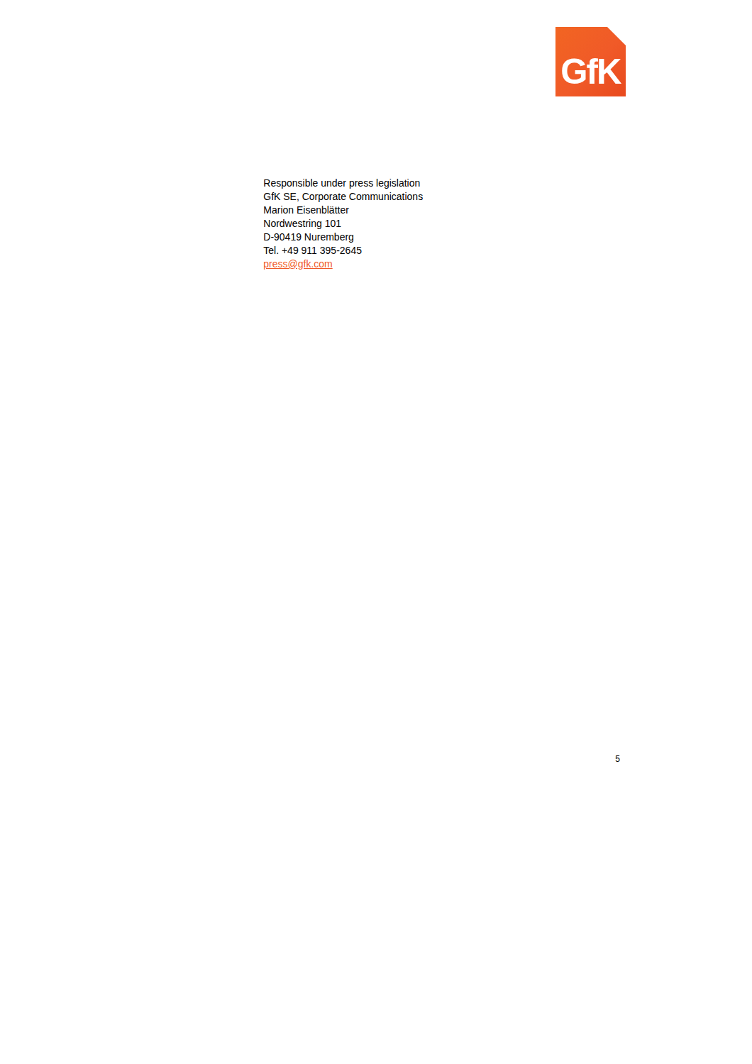GfK
Responsible under press legislation
GfK SE, Corporate Communications
Marion Eisenblätter
Nordwestring 101
D-90419 Nuremberg
Tel. +49 911 395-2645
press@gfk.com
5